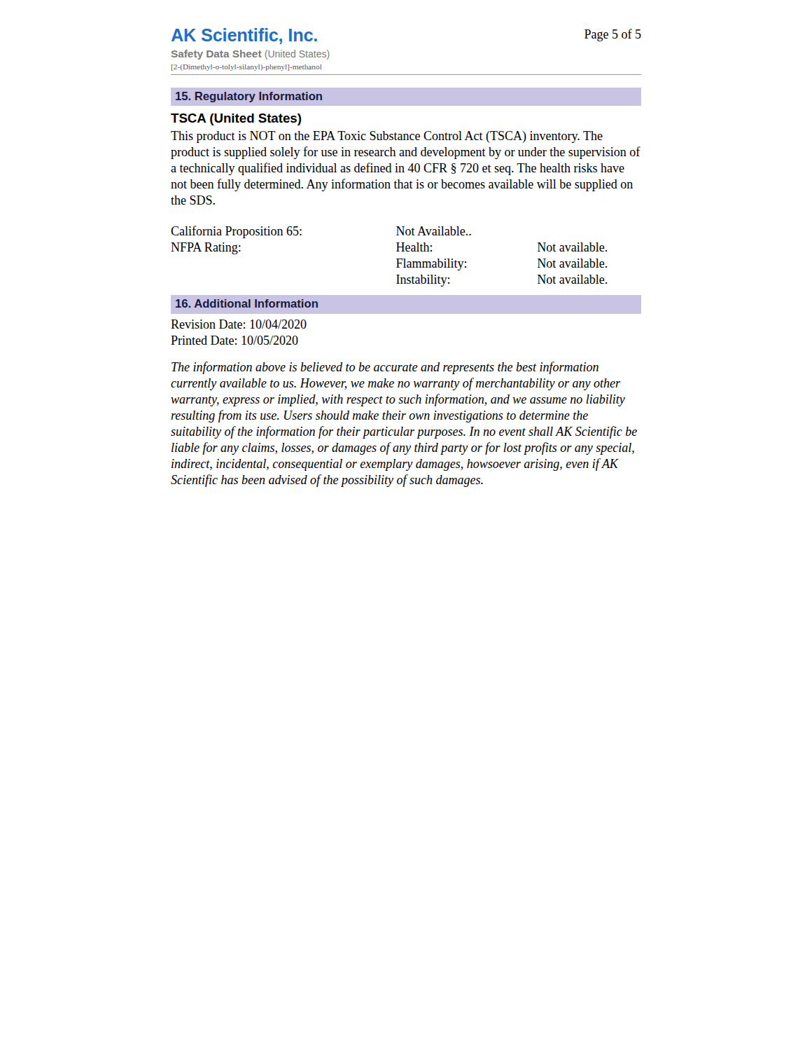Page 5 of 5
AK Scientific, Inc.
Safety Data Sheet (United States)
[2-(Dimethyl-o-tolyl-silanyl)-phenyl]-methanol
15. Regulatory Information
TSCA (United States)
This product is NOT on the EPA Toxic Substance Control Act (TSCA) inventory. The product is supplied solely for use in research and development by or under the supervision of a technically qualified individual as defined in 40 CFR § 720 et seq. The health risks have not been fully determined. Any information that is or becomes available will be supplied on the SDS.
| California Proposition 65: | Not Available.. | |
| NFPA Rating: | Health: | Not available. |
| | Flammability: | Not available. |
| | Instability: | Not available. |
16. Additional Information
Revision Date: 10/04/2020
Printed Date: 10/05/2020
The information above is believed to be accurate and represents the best information currently available to us. However, we make no warranty of merchantability or any other warranty, express or implied, with respect to such information, and we assume no liability resulting from its use. Users should make their own investigations to determine the suitability of the information for their particular purposes. In no event shall AK Scientific be liable for any claims, losses, or damages of any third party or for lost profits or any special, indirect, incidental, consequential or exemplary damages, howsoever arising, even if AK Scientific has been advised of the possibility of such damages.